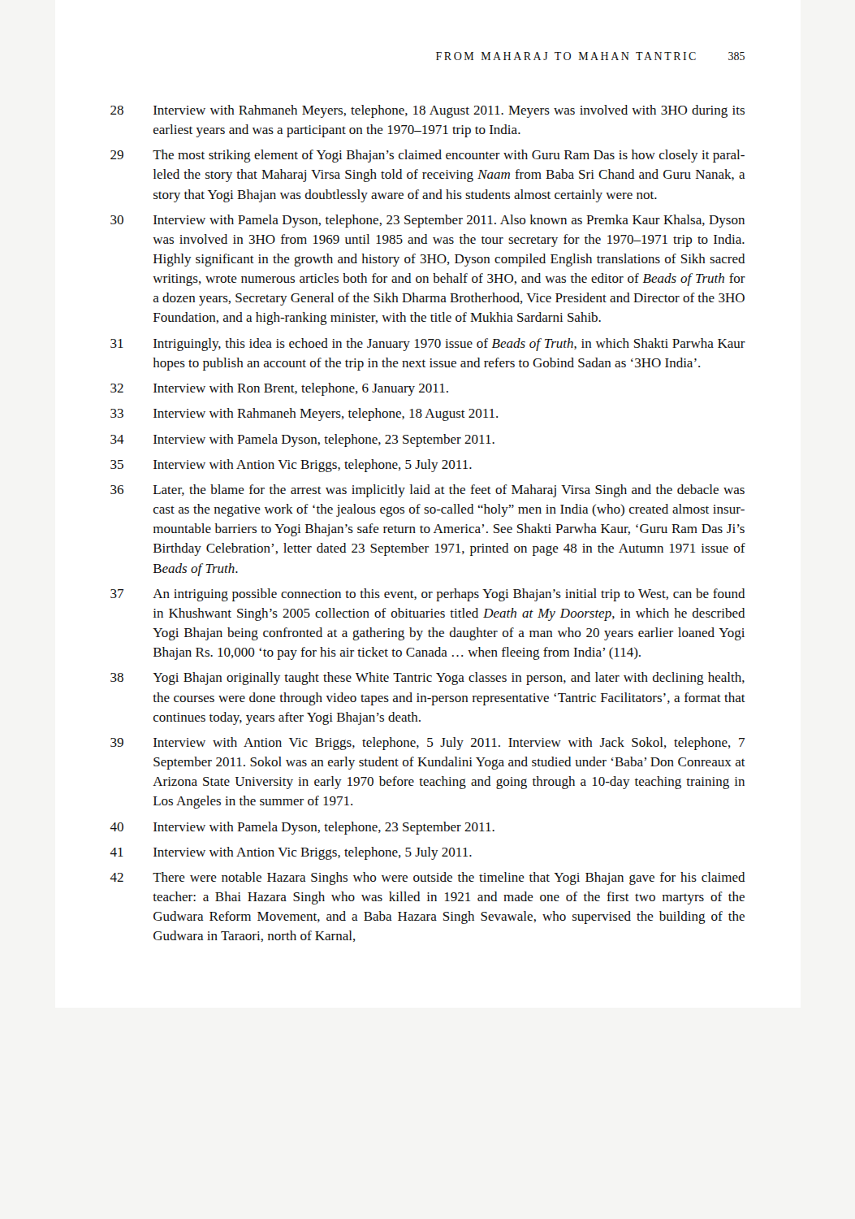From Maharaj to Mahan Tantric 385
28 Interview with Rahmaneh Meyers, telephone, 18 August 2011. Meyers was involved with 3HO during its earliest years and was a participant on the 1970–1971 trip to India.
29 The most striking element of Yogi Bhajan’s claimed encounter with Guru Ram Das is how closely it paralleled the story that Maharaj Virsa Singh told of receiving Naam from Baba Sri Chand and Guru Nanak, a story that Yogi Bhajan was doubtlessly aware of and his students almost certainly were not.
30 Interview with Pamela Dyson, telephone, 23 September 2011. Also known as Premka Kaur Khalsa, Dyson was involved in 3HO from 1969 until 1985 and was the tour secretary for the 1970–1971 trip to India. Highly significant in the growth and history of 3HO, Dyson compiled English translations of Sikh sacred writings, wrote numerous articles both for and on behalf of 3HO, and was the editor of Beads of Truth for a dozen years, Secretary General of the Sikh Dharma Brotherhood, Vice President and Director of the 3HO Foundation, and a high-ranking minister, with the title of Mukhia Sardarni Sahib.
31 Intriguingly, this idea is echoed in the January 1970 issue of Beads of Truth, in which Shakti Parwha Kaur hopes to publish an account of the trip in the next issue and refers to Gobind Sadan as ‘3HO India’.
32 Interview with Ron Brent, telephone, 6 January 2011.
33 Interview with Rahmaneh Meyers, telephone, 18 August 2011.
34 Interview with Pamela Dyson, telephone, 23 September 2011.
35 Interview with Antion Vic Briggs, telephone, 5 July 2011.
36 Later, the blame for the arrest was implicitly laid at the feet of Maharaj Virsa Singh and the debacle was cast as the negative work of ‘the jealous egos of so-called “holy” men in India (who) created almost insurmountable barriers to Yogi Bhajan’s safe return to America’. See Shakti Parwha Kaur, ‘Guru Ram Das Ji’s Birthday Celebration’, letter dated 23 September 1971, printed on page 48 in the Autumn 1971 issue of Beads of Truth.
37 An intriguing possible connection to this event, or perhaps Yogi Bhajan’s initial trip to West, can be found in Khushwant Singh’s 2005 collection of obituaries titled Death at My Doorstep, in which he described Yogi Bhajan being confronted at a gathering by the daughter of a man who 20 years earlier loaned Yogi Bhajan Rs. 10,000 ‘to pay for his air ticket to Canada … when fleeing from India’ (114).
38 Yogi Bhajan originally taught these White Tantric Yoga classes in person, and later with declining health, the courses were done through video tapes and in-person representative ‘Tantric Facilitators’, a format that continues today, years after Yogi Bhajan’s death.
39 Interview with Antion Vic Briggs, telephone, 5 July 2011. Interview with Jack Sokol, telephone, 7 September 2011. Sokol was an early student of Kundalini Yoga and studied under ‘Baba’ Don Conreaux at Arizona State University in early 1970 before teaching and going through a 10-day teaching training in Los Angeles in the summer of 1971.
40 Interview with Pamela Dyson, telephone, 23 September 2011.
41 Interview with Antion Vic Briggs, telephone, 5 July 2011.
42 There were notable Hazara Singhs who were outside the timeline that Yogi Bhajan gave for his claimed teacher: a Bhai Hazara Singh who was killed in 1921 and made one of the first two martyrs of the Gudwara Reform Movement, and a Baba Hazara Singh Sevawale, who supervised the building of the Gudwara in Taraori, north of Karnal,